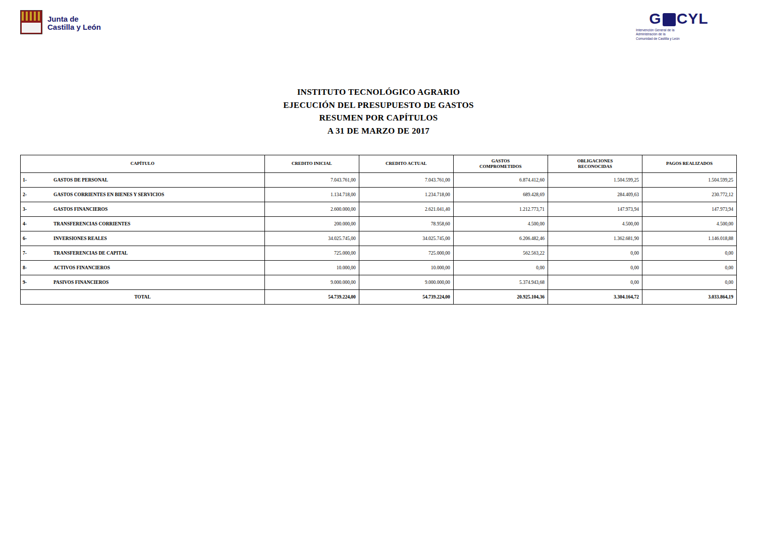Junta de
Castilla y León
G CYL
Intervención General de la
Administración de la
Comunidad de Castilla y León
INSTITUTO TECNOLÓGICO AGRARIO
EJECUCIÓN DEL PRESUPUESTO DE GASTOS
RESUMEN POR CAPÍTULOS
A 31 DE MARZO DE 2017
| CAPÍTULO | CREDITO INICIAL | CREDITO ACTUAL | GASTOS COMPROMETIDOS | OBLIGACIONES RECONOCIDAS | PAGOS REALIZADOS |
| --- | --- | --- | --- | --- | --- |
| 1- | GASTOS DE PERSONAL | 7.043.761,00 | 7.043.761,00 | 6.874.412,60 | 1.504.599,25 | 1.504.599,25 |
| 2- | GASTOS CORRIENTES EN BIENES Y SERVICIOS | 1.134.718,00 | 1.234.718,00 | 689.428,69 | 284.409,63 | 230.772,12 |
| 3- | GASTOS FINANCIEROS | 2.600.000,00 | 2.621.041,40 | 1.212.773,71 | 147.973,94 | 147.973,94 |
| 4- | TRANSFERENCIAS CORRIENTES | 200.000,00 | 78.958,60 | 4.500,00 | 4.500,00 | 4.500,00 |
| 6- | INVERSIONES REALES | 34.025.745,00 | 34.025.745,00 | 6.206.482,46 | 1.362.681,90 | 1.146.018,88 |
| 7- | TRANSFERENCIAS DE CAPITAL | 725.000,00 | 725.000,00 | 562.563,22 | 0,00 | 0,00 |
| 8- | ACTIVOS FINANCIEROS | 10.000,00 | 10.000,00 | 0,00 | 0,00 | 0,00 |
| 9- | PASIVOS FINANCIEROS | 9.000.000,00 | 9.000.000,00 | 5.374.943,68 | 0,00 | 0,00 |
| TOTAL | 54.739.224,00 | 54.739.224,00 | 20.925.104,36 | 3.304.164,72 | 3.033.864,19 |